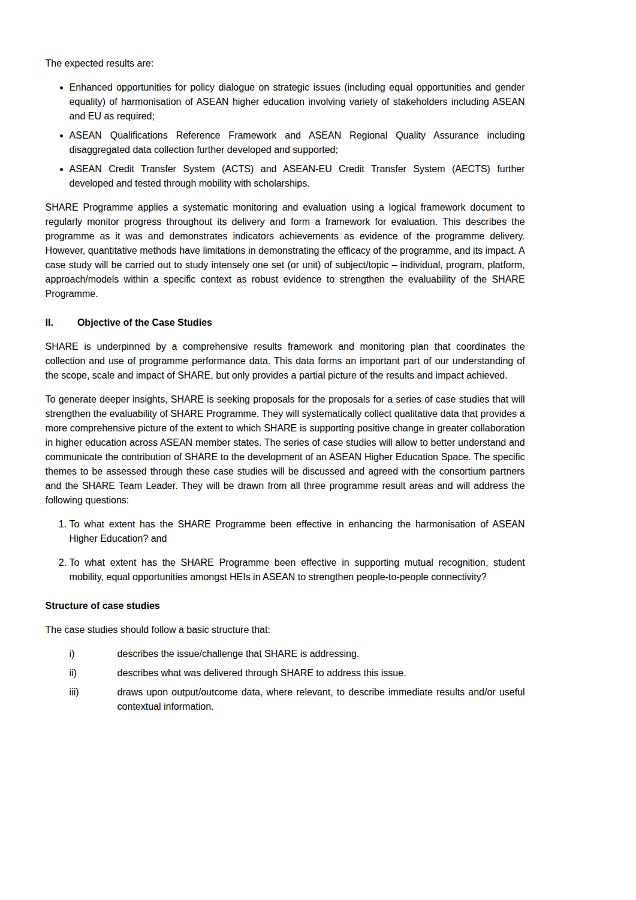The expected results are:
Enhanced opportunities for policy dialogue on strategic issues (including equal opportunities and gender equality) of harmonisation of ASEAN higher education involving variety of stakeholders including ASEAN and EU as required;
ASEAN Qualifications Reference Framework and ASEAN Regional Quality Assurance including disaggregated data collection further developed and supported;
ASEAN Credit Transfer System (ACTS) and ASEAN-EU Credit Transfer System (AECTS) further developed and tested through mobility with scholarships.
SHARE Programme applies a systematic monitoring and evaluation using a logical framework document to regularly monitor progress throughout its delivery and form a framework for evaluation. This describes the programme as it was and demonstrates indicators achievements as evidence of the programme delivery. However, quantitative methods have limitations in demonstrating the efficacy of the programme, and its impact. A case study will be carried out to study intensely one set (or unit) of subject/topic – individual, program, platform, approach/models within a specific context as robust evidence to strengthen the evaluability of the SHARE Programme.
II. Objective of the Case Studies
SHARE is underpinned by a comprehensive results framework and monitoring plan that coordinates the collection and use of programme performance data. This data forms an important part of our understanding of the scope, scale and impact of SHARE, but only provides a partial picture of the results and impact achieved.
To generate deeper insights, SHARE is seeking proposals for the proposals for a series of case studies that will strengthen the evaluability of SHARE Programme. They will systematically collect qualitative data that provides a more comprehensive picture of the extent to which SHARE is supporting positive change in greater collaboration in higher education across ASEAN member states. The series of case studies will allow to better understand and communicate the contribution of SHARE to the development of an ASEAN Higher Education Space. The specific themes to be assessed through these case studies will be discussed and agreed with the consortium partners and the SHARE Team Leader. They will be drawn from all three programme result areas and will address the following questions:
To what extent has the SHARE Programme been effective in enhancing the harmonisation of ASEAN Higher Education? and
To what extent has the SHARE Programme been effective in supporting mutual recognition, student mobility, equal opportunities amongst HEIs in ASEAN to strengthen people-to-people connectivity?
Structure of case studies
The case studies should follow a basic structure that:
| i) | describes the issue/challenge that SHARE is addressing. |
| ii) | describes what was delivered through SHARE to address this issue. |
| iii) | draws upon output/outcome data, where relevant, to describe immediate results and/or useful contextual information. |